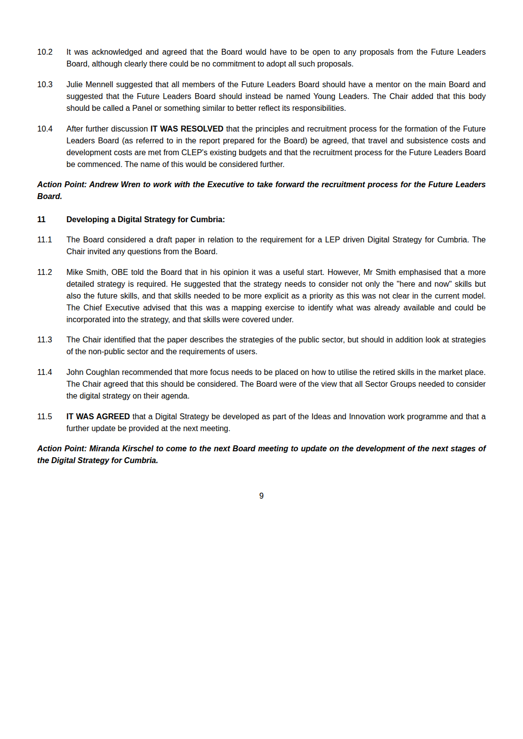10.2
It was acknowledged and agreed that the Board would have to be open to any proposals from the Future Leaders Board, although clearly there could be no commitment to adopt all such proposals.
10.3
Julie Mennell suggested that all members of the Future Leaders Board should have a mentor on the main Board and suggested that the Future Leaders Board should instead be named Young Leaders. The Chair added that this body should be called a Panel or something similar to better reflect its responsibilities.
10.4
After further discussion IT WAS RESOLVED that the principles and recruitment process for the formation of the Future Leaders Board (as referred to in the report prepared for the Board) be agreed, that travel and subsistence costs and development costs are met from CLEP's existing budgets and that the recruitment process for the Future Leaders Board be commenced. The name of this would be considered further.
Action Point: Andrew Wren to work with the Executive to take forward the recruitment process for the Future Leaders Board.
11
Developing a Digital Strategy for Cumbria:
11.1
The Board considered a draft paper in relation to the requirement for a LEP driven Digital Strategy for Cumbria. The Chair invited any questions from the Board.
11.2
Mike Smith, OBE told the Board that in his opinion it was a useful start. However, Mr Smith emphasised that a more detailed strategy is required. He suggested that the strategy needs to consider not only the "here and now" skills but also the future skills, and that skills needed to be more explicit as a priority as this was not clear in the current model. The Chief Executive advised that this was a mapping exercise to identify what was already available and could be incorporated into the strategy, and that skills were covered under.
11.3
The Chair identified that the paper describes the strategies of the public sector, but should in addition look at strategies of the non-public sector and the requirements of users.
11.4
John Coughlan recommended that more focus needs to be placed on how to utilise the retired skills in the market place. The Chair agreed that this should be considered. The Board were of the view that all Sector Groups needed to consider the digital strategy on their agenda.
11.5
IT WAS AGREED that a Digital Strategy be developed as part of the Ideas and Innovation work programme and that a further update be provided at the next meeting.
Action Point: Miranda Kirschel to come to the next Board meeting to update on the development of the next stages of the Digital Strategy for Cumbria.
9